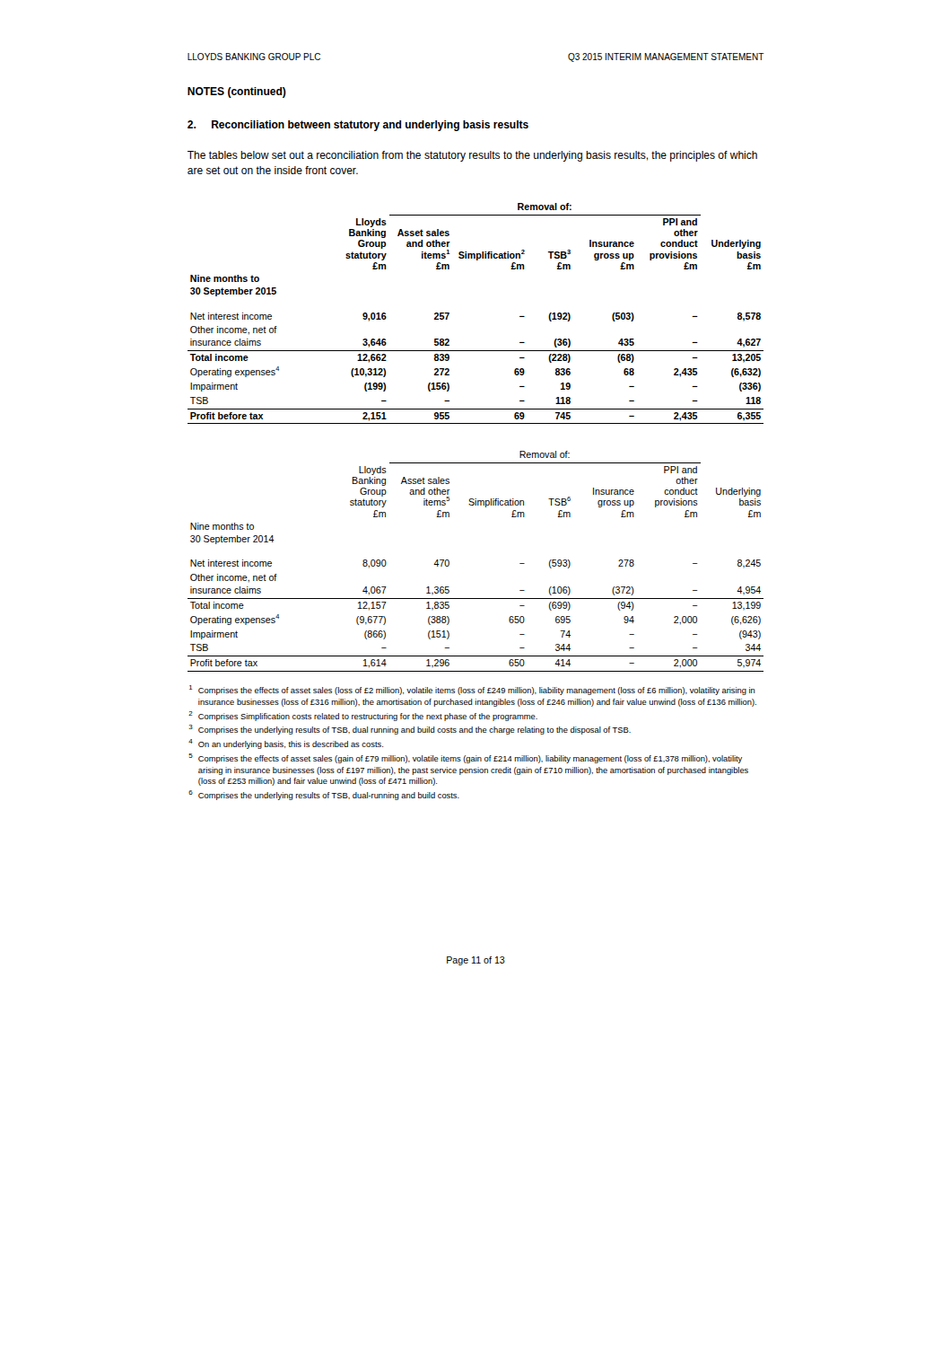LLOYDS BANKING GROUP PLC
Q3 2015 INTERIM MANAGEMENT STATEMENT
NOTES (continued)
2. Reconciliation between statutory and underlying basis results
The tables below set out a reconciliation from the statutory results to the underlying basis results, the principles of which are set out on the inside front cover.
| | | Removal of: | |
| | Lloyds Banking Group statutory £m | Asset sales and other items 1 £m | Simplification 2 £m | TSB 3 £m | Insurance gross up £m | PPI and other conduct provisions £m | Underlying basis £m |
| Nine months to 30 September 2015 | |
| Net interest income | 9,016 | 257 | − | (192) | (503) | − | 8,578 |
| Other income, net of insurance claims | 3,646 | 582 | − | (36) | 435 | − | 4,627 |
| Total income | 12,662 | 839 | − | (228) | (68) | − | 13,205 |
| Operating expenses 4 | (10,312) | 272 | 69 | 836 | 68 | 2,435 | (6,632) |
| Impairment | (199) | (156) | − | 19 | − | − | (336) |
| TSB | − | − | − | 118 | − | − | 118 |
| Profit before tax | 2,151 | 955 | 69 | 745 | − | 2,435 | 6,355 |
| | | Removal of: | |
| | Lloyds Banking Group statutory £m | Asset sales and other items 5 £m | Simplification £m | TSB 6 £m | Insurance gross up £m | PPI and other conduct provisions £m | Underlying basis £m |
| Nine months to 30 September 2014 | |
| Net interest income | 8,090 | 470 | − | (593) | 278 | − | 8,245 |
| Other income, net of insurance claims | 4,067 | 1,365 | − | (106) | (372) | − | 4,954 |
| Total income | 12,157 | 1,835 | − | (699) | (94) | − | 13,199 |
| Operating expenses 4 | (9,677) | (388) | 650 | 695 | 94 | 2,000 | (6,626) |
| Impairment | (866) | (151) | − | 74 | − | − | (943) |
| TSB | − | − | − | 344 | − | − | 344 |
| Profit before tax | 1,614 | 1,296 | 650 | 414 | − | 2,000 | 5,974 |
Comprises the effects of asset sales (loss of £2 million), volatile items (loss of £249 million), liability management (loss of £6 million), volatility arising in insurance businesses (loss of £316 million), the amortisation of purchased intangibles (loss of £246 million) and fair value unwind (loss of £136 million).
Comprises Simplification costs related to restructuring for the next phase of the programme.
Comprises the underlying results of TSB, dual running and build costs and the charge relating to the disposal of TSB.
On an underlying basis, this is described as costs.
Comprises the effects of asset sales (gain of £79 million), volatile items (gain of £214 million), liability management (loss of £1,378 million), volatility arising in insurance businesses (loss of £197 million), the past service pension credit (gain of £710 million), the amortisation of purchased intangibles (loss of £253 million) and fair value unwind (loss of £471 million).
Comprises the underlying results of TSB, dual-running and build costs.
Page 11 of 13